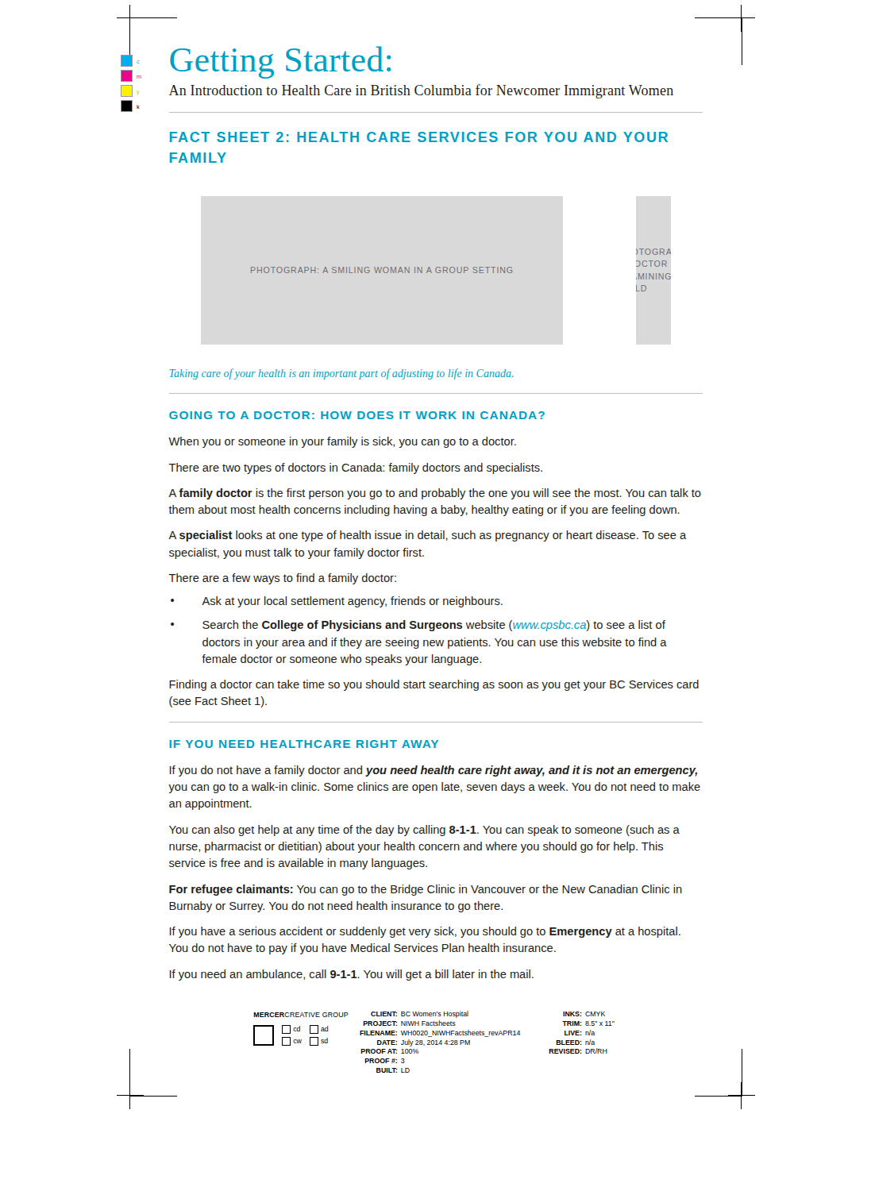c
m
y
k
Getting Started:
An Introduction to Health Care in British Columbia for Newcomer Immigrant Women
Fact Sheet 2: Health Care Services for You and Your Family
Photograph: a smiling woman in a group setting
Photograph: a doctor examining a child
Taking care of your health is an important part of adjusting to life in Canada.
Going to a Doctor: How Does It Work in Canada?
When you or someone in your family is sick, you can go to a doctor.
There are two types of doctors in Canada: family doctors and specialists.
A family doctor is the first person you go to and probably the one you will see the most. You can talk to them about most health concerns including having a baby, healthy eating or if you are feeling down.
A specialist looks at one type of health issue in detail, such as pregnancy or heart disease. To see a specialist, you must talk to your family doctor first.
There are a few ways to find a family doctor:
Ask at your local settlement agency, friends or neighbours.
Search the College of Physicians and Surgeons website (www.cpsbc.ca) to see a list of doctors in your area and if they are seeing new patients. You can use this website to find a female doctor or someone who speaks your language.
Finding a doctor can take time so you should start searching as soon as you get your BC Services card (see Fact Sheet 1).
If You Need Healthcare Right Away
If you do not have a family doctor and you need health care right away, and it is not an emergency, you can go to a walk-in clinic. Some clinics are open late, seven days a week. You do not need to make an appointment.
You can also get help at any time of the day by calling 8-1-1. You can speak to someone (such as a nurse, pharmacist or dietitian) about your health concern and where you should go for help. This service is free and is available in many languages.
For refugee claimants: You can go to the Bridge Clinic in Vancouver or the New Canadian Clinic in Burnaby or Surrey. You do not need health insurance to go there.
If you have a serious accident or suddenly get very sick, you should go to Emergency at a hospital. You do not have to pay if you have Medical Services Plan health insurance.
If you need an ambulance, call 9-1-1. You will get a bill later in the mail.
MERCERCREATIVE GROUP
cd
ad
cw
sd
| CLIENT: | BC Women’s Hospital |
| PROJECT: | NIWH Factsheets |
| FILENAME: | WH0020_NIWHFactsheets_revAPR14 |
| DATE: | July 28, 2014 4:28 PM |
| PROOF AT: | 100% |
| PROOF #: | 3 |
| BUILT: | LD |
| INKS: | CMYK |
| TRIM: | 8.5" x 11" |
| LIVE: | n/a |
| BLEED: | n/a |
| REVISED: | DR/RH |